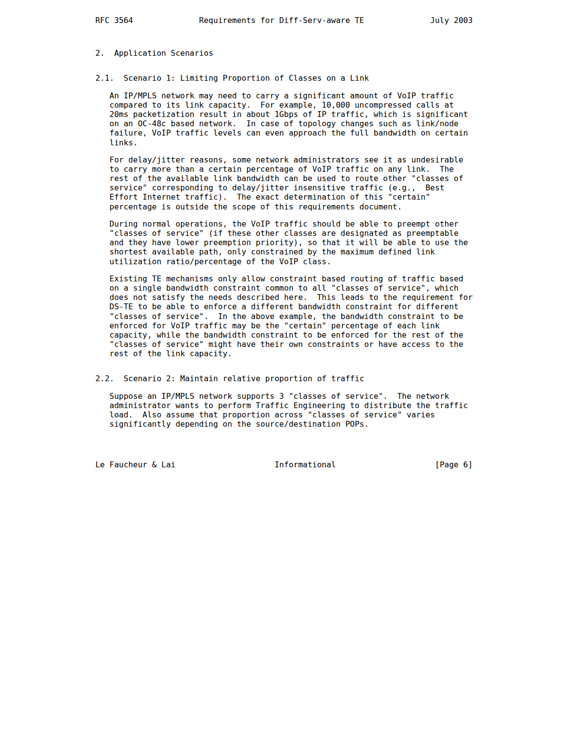RFC 3564 Requirements for Diff-Serv-aware TE July 2003
2. Application Scenarios
2.1. Scenario 1: Limiting Proportion of Classes on a Link
An IP/MPLS network may need to carry a significant amount of VoIP traffic compared to its link capacity. For example, 10,000 uncompressed calls at 20ms packetization result in about 1Gbps of IP traffic, which is significant on an OC-48c based network. In case of topology changes such as link/node failure, VoIP traffic levels can even approach the full bandwidth on certain links.
For delay/jitter reasons, some network administrators see it as undesirable to carry more than a certain percentage of VoIP traffic on any link. The rest of the available link bandwidth can be used to route other "classes of service" corresponding to delay/jitter insensitive traffic (e.g., Best Effort Internet traffic). The exact determination of this "certain" percentage is outside the scope of this requirements document.
During normal operations, the VoIP traffic should be able to preempt other "classes of service" (if these other classes are designated as preemptable and they have lower preemption priority), so that it will be able to use the shortest available path, only constrained by the maximum defined link utilization ratio/percentage of the VoIP class.
Existing TE mechanisms only allow constraint based routing of traffic based on a single bandwidth constraint common to all "classes of service", which does not satisfy the needs described here. This leads to the requirement for DS-TE to be able to enforce a different bandwidth constraint for different "classes of service". In the above example, the bandwidth constraint to be enforced for VoIP traffic may be the "certain" percentage of each link capacity, while the bandwidth constraint to be enforced for the rest of the "classes of service" might have their own constraints or have access to the rest of the link capacity.
2.2. Scenario 2: Maintain relative proportion of traffic
Suppose an IP/MPLS network supports 3 "classes of service". The network administrator wants to perform Traffic Engineering to distribute the traffic load. Also assume that proportion across "classes of service" varies significantly depending on the source/destination POPs.
Le Faucheur & Lai Informational [Page 6]